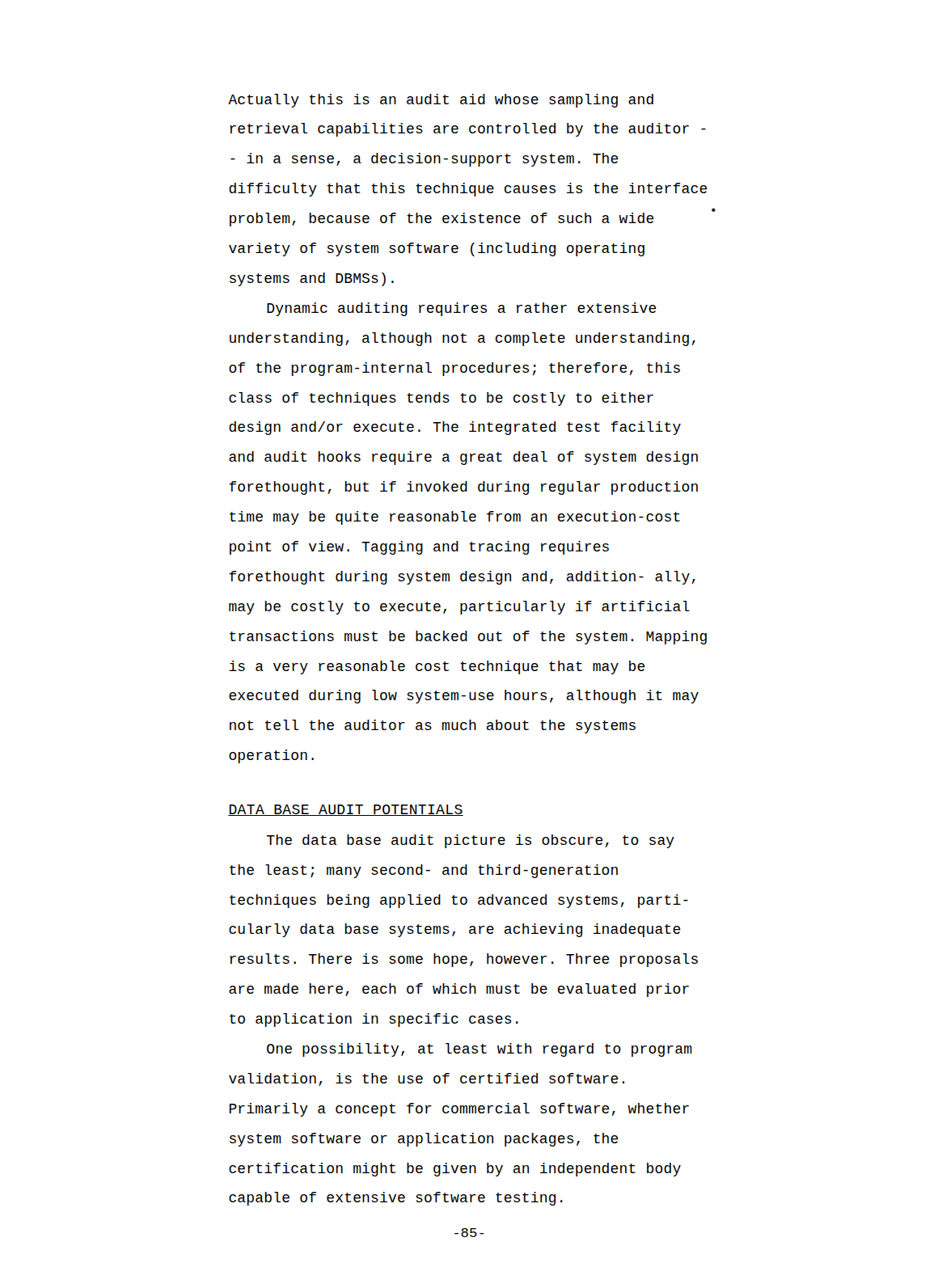•
Actually this is an audit aid whose sampling and retrieval capabilities are controlled by the auditor -- in a sense, a decision-support system. The difficulty that this technique causes is the interface problem, because of the existence of such a wide variety of system software (including operating systems and DBMSs).
Dynamic auditing requires a rather extensive understanding, although not a complete understanding, of the program-internal procedures; therefore, this class of techniques tends to be costly to either design and/or execute. The integrated test facility and audit hooks require a great deal of system design forethought, but if invoked during regular production time may be quite reasonable from an execution-cost point of view. Tagging and tracing requires forethought during system design and, addition- ally, may be costly to execute, particularly if artificial transactions must be backed out of the system. Mapping is a very reasonable cost technique that may be executed during low system-use hours, although it may not tell the auditor as much about the systems operation.
DATA BASE AUDIT POTENTIALS
The data base audit picture is obscure, to say the least; many second- and third-generation techniques being applied to advanced systems, parti- cularly data base systems, are achieving inadequate results. There is some hope, however. Three proposals are made here, each of which must be evaluated prior to application in specific cases.
One possibility, at least with regard to program validation, is the use of certified software. Primarily a concept for commercial software, whether system software or application packages, the certification might be given by an independent body capable of extensive software testing.
-85-